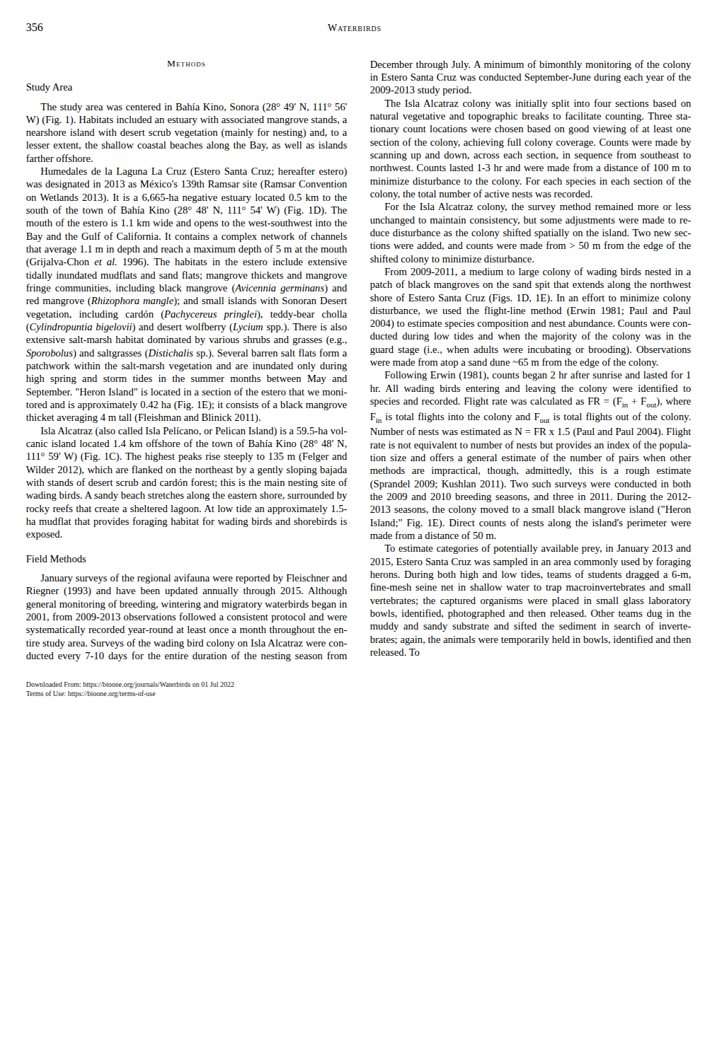356
Waterbirds
Methods
Study Area
The study area was centered in Bahía Kino, Sonora (28° 49' N, 111° 56' W) (Fig. 1). Habitats included an estuary with associated mangrove stands, a nearshore island with desert scrub vegetation (mainly for nesting) and, to a lesser extent, the shallow coastal beaches along the Bay, as well as islands farther offshore.
Humedales de la Laguna La Cruz (Estero Santa Cruz; hereafter estero) was designated in 2013 as México's 139th Ramsar site (Ramsar Convention on Wetlands 2013). It is a 6,665-ha negative estuary located 0.5 km to the south of the town of Bahía Kino (28° 48' N, 111° 54' W) (Fig. 1D). The mouth of the estero is 1.1 km wide and opens to the west-southwest into the Bay and the Gulf of California. It contains a complex network of channels that average 1.1 m in depth and reach a maximum depth of 5 m at the mouth (Grijalva-Chon et al. 1996). The habitats in the estero include extensive tidally inundated mudflats and sand flats; mangrove thickets and mangrove fringe communities, including black mangrove (Avicennia germinans) and red mangrove (Rhizophora mangle); and small islands with Sonoran Desert vegetation, including cardón (Pachycereus pringlei), teddy-bear cholla (Cylindropuntia bigelovii) and desert wolfberry (Lycium spp.). There is also extensive salt-marsh habitat dominated by various shrubs and grasses (e.g., Sporobolus) and saltgrasses (Distichalis sp.). Several barren salt flats form a patchwork within the salt-marsh vegetation and are inundated only during high spring and storm tides in the summer months between May and September. "Heron Island" is located in a section of the estero that we monitored and is approximately 0.42 ha (Fig. 1E); it consists of a black mangrove thicket averaging 4 m tall (Fleishman and Blinick 2011).
Isla Alcatraz (also called Isla Pelícano, or Pelican Island) is a 59.5-ha volcanic island located 1.4 km offshore of the town of Bahía Kino (28° 48' N, 111° 59' W) (Fig. 1C). The highest peaks rise steeply to 135 m (Felger and Wilder 2012), which are flanked on the northeast by a gently sloping bajada with stands of desert scrub and cardón forest; this is the main nesting site of wading birds. A sandy beach stretches along the eastern shore, surrounded by rocky reefs that create a sheltered lagoon. At low tide an approximately 1.5-ha mudflat that provides foraging habitat for wading birds and shorebirds is exposed.
Field Methods
January surveys of the regional avifauna were reported by Fleischner and Riegner (1993) and have been updated annually through 2015. Although general monitoring of breeding, wintering and migratory waterbirds began in 2001, from 2009-2013 observations followed a consistent protocol and were systematically recorded year-round at least once a month throughout the entire study area. Surveys of the wading bird colony on Isla Alcatraz were conducted every 7-10 days for the entire duration of the nesting season from December through July. A minimum of bimonthly monitoring of the colony in Estero Santa Cruz was conducted September-June during each year of the 2009-2013 study period.
The Isla Alcatraz colony was initially split into four sections based on natural vegetative and topographic breaks to facilitate counting. Three stationary count locations were chosen based on good viewing of at least one section of the colony, achieving full colony coverage. Counts were made by scanning up and down, across each section, in sequence from southeast to northwest. Counts lasted 1-3 hr and were made from a distance of 100 m to minimize disturbance to the colony. For each species in each section of the colony, the total number of active nests was recorded.
For the Isla Alcatraz colony, the survey method remained more or less unchanged to maintain consistency, but some adjustments were made to reduce disturbance as the colony shifted spatially on the island. Two new sections were added, and counts were made from > 50 m from the edge of the shifted colony to minimize disturbance.
From 2009-2011, a medium to large colony of wading birds nested in a patch of black mangroves on the sand spit that extends along the northwest shore of Estero Santa Cruz (Figs. 1D, 1E). In an effort to minimize colony disturbance, we used the flight-line method (Erwin 1981; Paul and Paul 2004) to estimate species composition and nest abundance. Counts were conducted during low tides and when the majority of the colony was in the guard stage (i.e., when adults were incubating or brooding). Observations were made from atop a sand dune ~65 m from the edge of the colony.
Following Erwin (1981), counts began 2 hr after sunrise and lasted for 1 hr. All wading birds entering and leaving the colony were identified to species and recorded. Flight rate was calculated as FR = (Fin + Fout), where Fin is total flights into the colony and Fout is total flights out of the colony. Number of nests was estimated as N = FR x 1.5 (Paul and Paul 2004). Flight rate is not equivalent to number of nests but provides an index of the population size and offers a general estimate of the number of pairs when other methods are impractical, though, admittedly, this is a rough estimate (Sprandel 2009; Kushlan 2011). Two such surveys were conducted in both the 2009 and 2010 breeding seasons, and three in 2011. During the 2012-2013 seasons, the colony moved to a small black mangrove island ("Heron Island;" Fig. 1E). Direct counts of nests along the island's perimeter were made from a distance of 50 m.
To estimate categories of potentially available prey, in January 2013 and 2015, Estero Santa Cruz was sampled in an area commonly used by foraging herons. During both high and low tides, teams of students dragged a 6-m, fine-mesh seine net in shallow water to trap macroinvertebrates and small vertebrates; the captured organisms were placed in small glass laboratory bowls, identified, photographed and then released. Other teams dug in the muddy and sandy substrate and sifted the sediment in search of invertebrates; again, the animals were temporarily held in bowls, identified and then released. To
Downloaded From: https://bioone.org/journals/Waterbirds on 01 Jul 2022
Terms of Use: https://bioone.org/terms-of-use